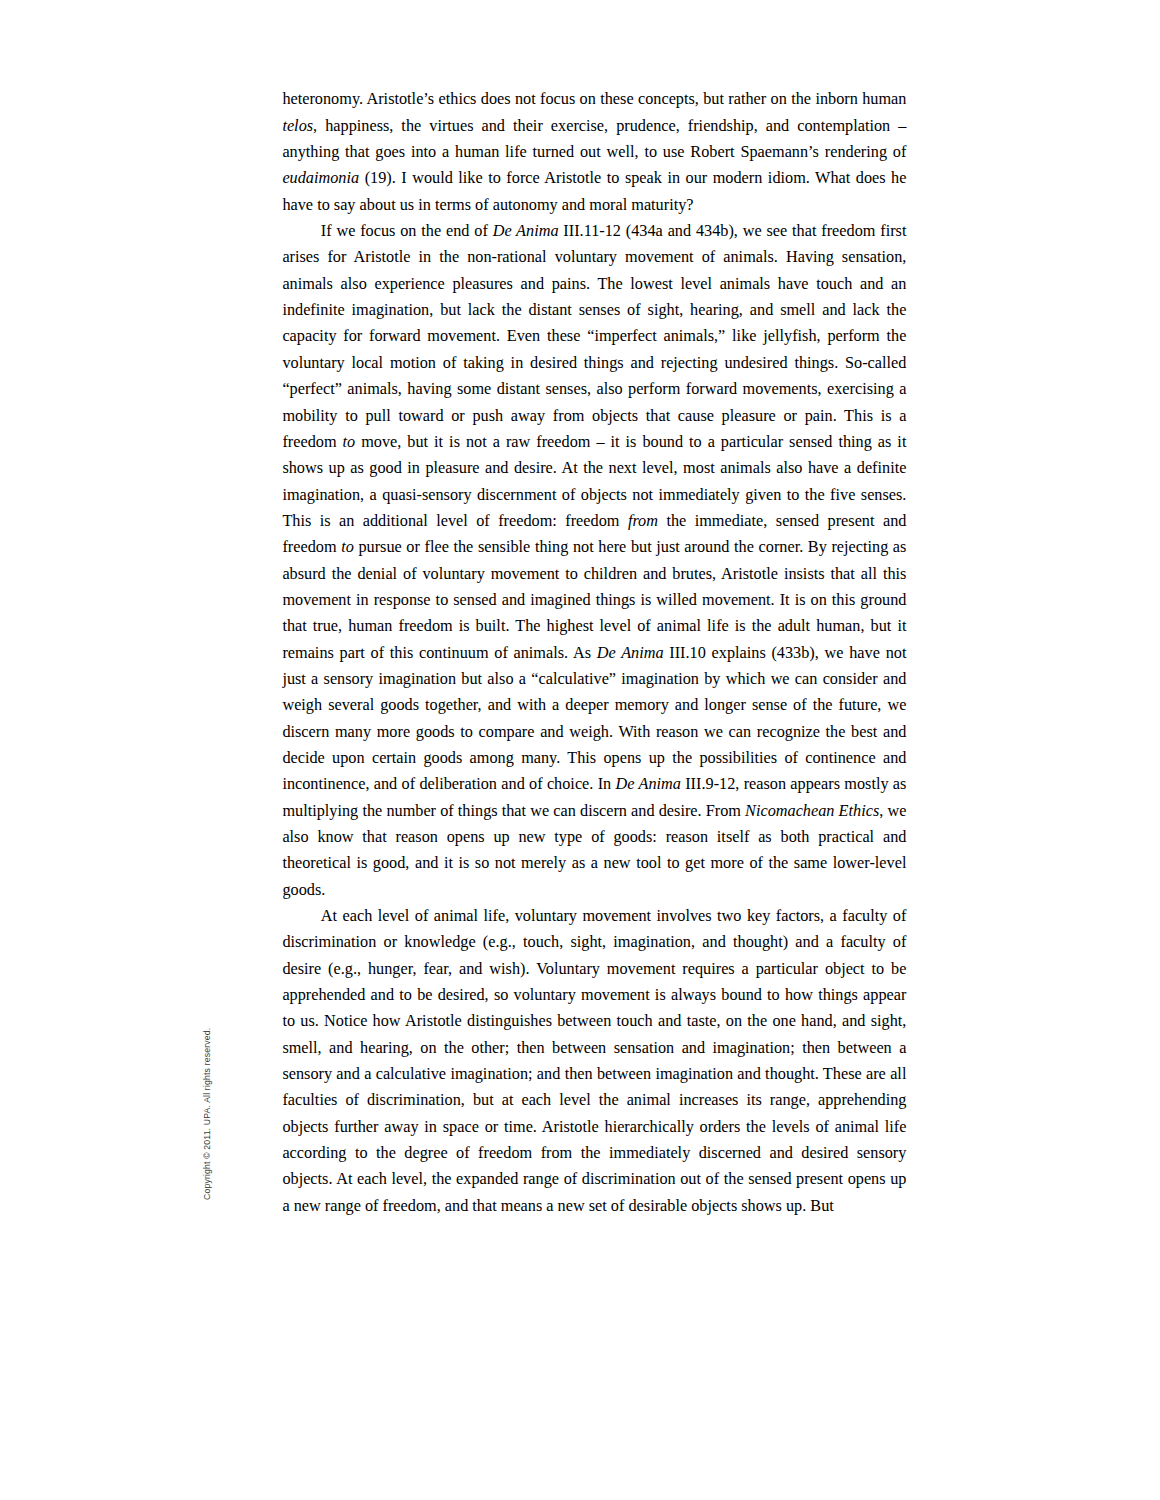Copyright © 2011. UPA. All rights reserved.
heteronomy. Aristotle’s ethics does not focus on these concepts, but rather on the inborn human telos, happiness, the virtues and their exercise, prudence, friendship, and contemplation – anything that goes into a human life turned out well, to use Robert Spaemann’s rendering of eudaimonia (19). I would like to force Aristotle to speak in our modern idiom. What does he have to say about us in terms of autonomy and moral maturity?
If we focus on the end of De Anima III.11-12 (434a and 434b), we see that freedom first arises for Aristotle in the non-rational voluntary movement of animals. Having sensation, animals also experience pleasures and pains. The lowest level animals have touch and an indefinite imagination, but lack the distant senses of sight, hearing, and smell and lack the capacity for forward movement. Even these “imperfect animals,” like jellyfish, perform the voluntary local motion of taking in desired things and rejecting undesired things. So-called “perfect” animals, having some distant senses, also perform forward movements, exercising a mobility to pull toward or push away from objects that cause pleasure or pain. This is a freedom to move, but it is not a raw freedom – it is bound to a particular sensed thing as it shows up as good in pleasure and desire. At the next level, most animals also have a definite imagination, a quasi-sensory discernment of objects not immediately given to the five senses. This is an additional level of freedom: freedom from the immediate, sensed present and freedom to pursue or flee the sensible thing not here but just around the corner. By rejecting as absurd the denial of voluntary movement to children and brutes, Aristotle insists that all this movement in response to sensed and imagined things is willed movement. It is on this ground that true, human freedom is built. The highest level of animal life is the adult human, but it remains part of this continuum of animals. As De Anima III.10 explains (433b), we have not just a sensory imagination but also a “calculative” imagination by which we can consider and weigh several goods together, and with a deeper memory and longer sense of the future, we discern many more goods to compare and weigh. With reason we can recognize the best and decide upon certain goods among many. This opens up the possibilities of continence and incontinence, and of deliberation and of choice. In De Anima III.9-12, reason appears mostly as multiplying the number of things that we can discern and desire. From Nicomachean Ethics, we also know that reason opens up new type of goods: reason itself as both practical and theoretical is good, and it is so not merely as a new tool to get more of the same lower-level goods.
At each level of animal life, voluntary movement involves two key factors, a faculty of discrimination or knowledge (e.g., touch, sight, imagination, and thought) and a faculty of desire (e.g., hunger, fear, and wish). Voluntary movement requires a particular object to be apprehended and to be desired, so voluntary movement is always bound to how things appear to us. Notice how Aristotle distinguishes between touch and taste, on the one hand, and sight, smell, and hearing, on the other; then between sensation and imagination; then between a sensory and a calculative imagination; and then between imagination and thought. These are all faculties of discrimination, but at each level the animal increases its range, apprehending objects further away in space or time. Aristotle hierarchically orders the levels of animal life according to the degree of freedom from the immediately discerned and desired sensory objects. At each level, the expanded range of discrimination out of the sensed present opens up a new range of freedom, and that means a new set of desirable objects shows up. But